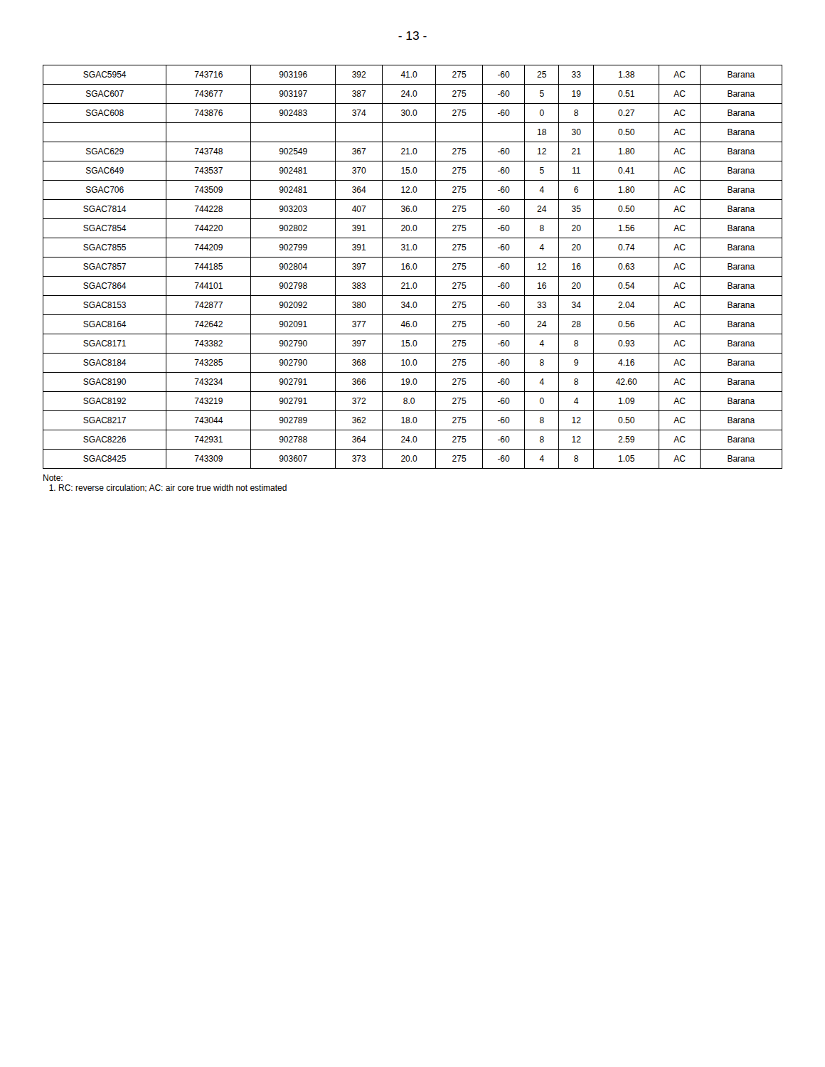- 13 -
| SGAC5954 | 743716 | 903196 | 392 | 41.0 | 275 | -60 | 25 | 33 | 1.38 | AC | Barana |
| SGAC607 | 743677 | 903197 | 387 | 24.0 | 275 | -60 | 5 | 19 | 0.51 | AC | Barana |
| SGAC608 | 743876 | 902483 | 374 | 30.0 | 275 | -60 | 0 | 8 | 0.27 | AC | Barana |
| | | | | | | | 18 | 30 | 0.50 | AC | Barana |
| SGAC629 | 743748 | 902549 | 367 | 21.0 | 275 | -60 | 12 | 21 | 1.80 | AC | Barana |
| SGAC649 | 743537 | 902481 | 370 | 15.0 | 275 | -60 | 5 | 11 | 0.41 | AC | Barana |
| SGAC706 | 743509 | 902481 | 364 | 12.0 | 275 | -60 | 4 | 6 | 1.80 | AC | Barana |
| SGAC7814 | 744228 | 903203 | 407 | 36.0 | 275 | -60 | 24 | 35 | 0.50 | AC | Barana |
| SGAC7854 | 744220 | 902802 | 391 | 20.0 | 275 | -60 | 8 | 20 | 1.56 | AC | Barana |
| SGAC7855 | 744209 | 902799 | 391 | 31.0 | 275 | -60 | 4 | 20 | 0.74 | AC | Barana |
| SGAC7857 | 744185 | 902804 | 397 | 16.0 | 275 | -60 | 12 | 16 | 0.63 | AC | Barana |
| SGAC7864 | 744101 | 902798 | 383 | 21.0 | 275 | -60 | 16 | 20 | 0.54 | AC | Barana |
| SGAC8153 | 742877 | 902092 | 380 | 34.0 | 275 | -60 | 33 | 34 | 2.04 | AC | Barana |
| SGAC8164 | 742642 | 902091 | 377 | 46.0 | 275 | -60 | 24 | 28 | 0.56 | AC | Barana |
| SGAC8171 | 743382 | 902790 | 397 | 15.0 | 275 | -60 | 4 | 8 | 0.93 | AC | Barana |
| SGAC8184 | 743285 | 902790 | 368 | 10.0 | 275 | -60 | 8 | 9 | 4.16 | AC | Barana |
| SGAC8190 | 743234 | 902791 | 366 | 19.0 | 275 | -60 | 4 | 8 | 42.60 | AC | Barana |
| SGAC8192 | 743219 | 902791 | 372 | 8.0 | 275 | -60 | 0 | 4 | 1.09 | AC | Barana |
| SGAC8217 | 743044 | 902789 | 362 | 18.0 | 275 | -60 | 8 | 12 | 0.50 | AC | Barana |
| SGAC8226 | 742931 | 902788 | 364 | 24.0 | 275 | -60 | 8 | 12 | 2.59 | AC | Barana |
| SGAC8425 | 743309 | 903607 | 373 | 20.0 | 275 | -60 | 4 | 8 | 1.05 | AC | Barana |
Note:
RC: reverse circulation; AC: air core true width not estimated